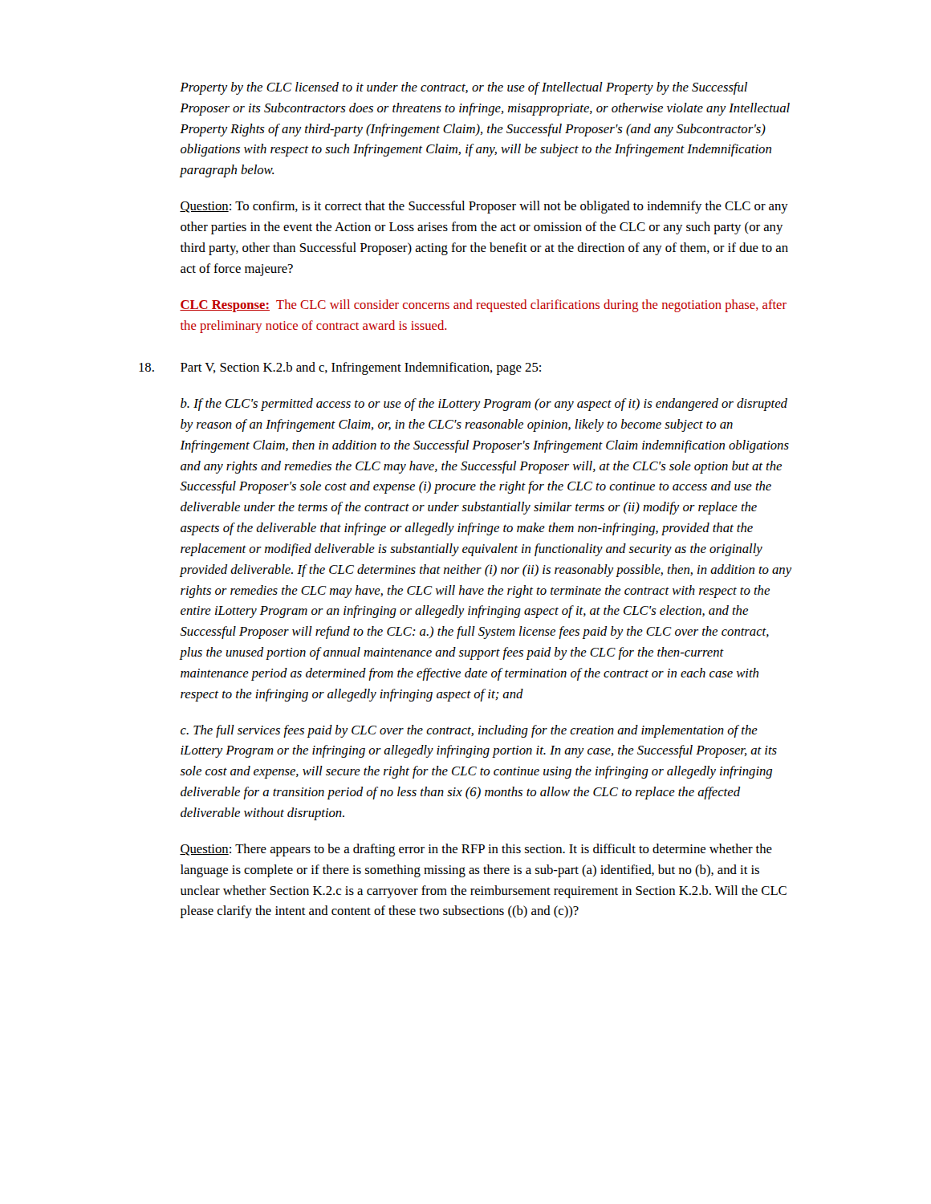Property by the CLC licensed to it under the contract, or the use of Intellectual Property by the Successful Proposer or its Subcontractors does or threatens to infringe, misappropriate, or otherwise violate any Intellectual Property Rights of any third-party (Infringement Claim), the Successful Proposer's (and any Subcontractor's) obligations with respect to such Infringement Claim, if any, will be subject to the Infringement Indemnification paragraph below.
Question: To confirm, is it correct that the Successful Proposer will not be obligated to indemnify the CLC or any other parties in the event the Action or Loss arises from the act or omission of the CLC or any such party (or any third party, other than Successful Proposer) acting for the benefit or at the direction of any of them, or if due to an act of force majeure?
CLC Response: The CLC will consider concerns and requested clarifications during the negotiation phase, after the preliminary notice of contract award is issued.
18.
Part V, Section K.2.b and c, Infringement Indemnification, page 25:
b. If the CLC's permitted access to or use of the iLottery Program (or any aspect of it) is endangered or disrupted by reason of an Infringement Claim, or, in the CLC's reasonable opinion, likely to become subject to an Infringement Claim, then in addition to the Successful Proposer's Infringement Claim indemnification obligations and any rights and remedies the CLC may have, the Successful Proposer will, at the CLC's sole option but at the Successful Proposer's sole cost and expense (i) procure the right for the CLC to continue to access and use the deliverable under the terms of the contract or under substantially similar terms or (ii) modify or replace the aspects of the deliverable that infringe or allegedly infringe to make them non-infringing, provided that the replacement or modified deliverable is substantially equivalent in functionality and security as the originally provided deliverable. If the CLC determines that neither (i) nor (ii) is reasonably possible, then, in addition to any rights or remedies the CLC may have, the CLC will have the right to terminate the contract with respect to the entire iLottery Program or an infringing or allegedly infringing aspect of it, at the CLC's election, and the Successful Proposer will refund to the CLC: a.) the full System license fees paid by the CLC over the contract, plus the unused portion of annual maintenance and support fees paid by the CLC for the then-current maintenance period as determined from the effective date of termination of the contract or in each case with respect to the infringing or allegedly infringing aspect of it; and
c. The full services fees paid by CLC over the contract, including for the creation and implementation of the iLottery Program or the infringing or allegedly infringing portion it. In any case, the Successful Proposer, at its sole cost and expense, will secure the right for the CLC to continue using the infringing or allegedly infringing deliverable for a transition period of no less than six (6) months to allow the CLC to replace the affected deliverable without disruption.
Question: There appears to be a drafting error in the RFP in this section. It is difficult to determine whether the language is complete or if there is something missing as there is a sub-part (a) identified, but no (b), and it is unclear whether Section K.2.c is a carryover from the reimbursement requirement in Section K.2.b. Will the CLC please clarify the intent and content of these two subsections ((b) and (c))?